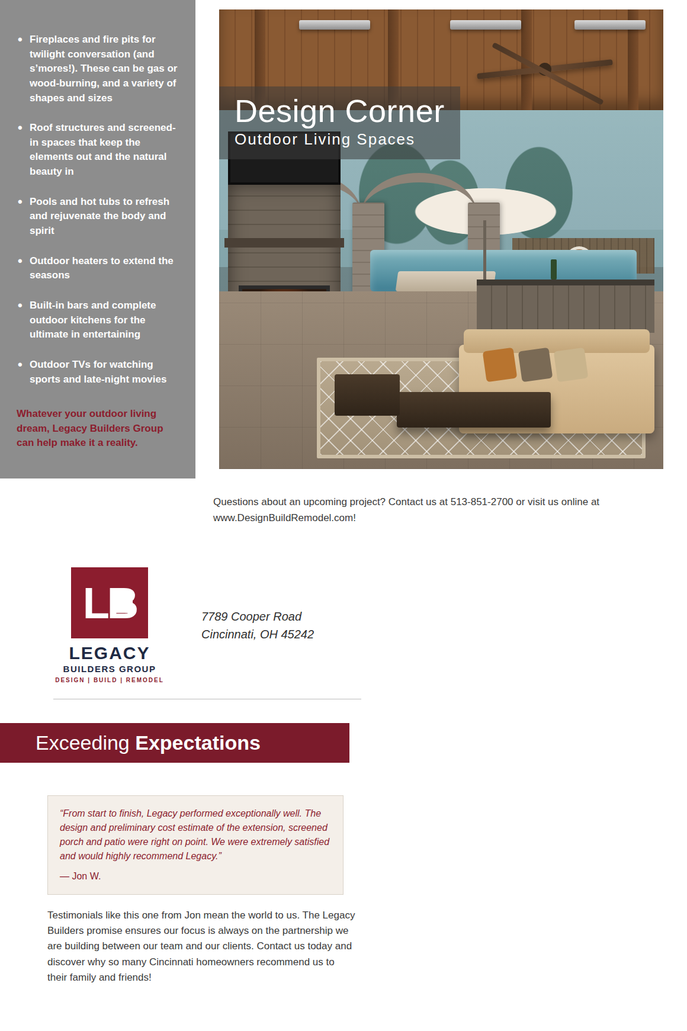Fireplaces and fire pits for twilight conversation (and s’mores!). These can be gas or wood-burning, and a variety of shapes and sizes
Roof structures and screened-in spaces that keep the elements out and the natural beauty in
Pools and hot tubs to refresh and rejuvenate the body and spirit
Outdoor heaters to extend the seasons
Built-in bars and complete outdoor kitchens for the ultimate in entertaining
Outdoor TVs for watching sports and late-night movies
Whatever your outdoor living dream, Legacy Builders Group can help make it a reality.
Design Corner
Outdoor Living Spaces
Questions about an upcoming project? Contact us at 513-851-2700 or visit us online at www.DesignBuildRemodel.com!
LB
LEGACYBUILDERS GROUP
DESIGN | BUILD | REMODEL
7789 Cooper Road
Cincinnati, OH 45242
Exceeding Expectations
“From start to finish, Legacy performed exceptionally well. The design and preliminary cost estimate of the extension, screened porch and patio were right on point. We were extremely satisfied and would highly recommend Legacy.” — Jon W.
Testimonials like this one from Jon mean the world to us. The Legacy Builders promise ensures our focus is always on the partnership we are building between our team and our clients. Contact us today and discover why so many Cincinnati homeowners recommend us to their family and friends!